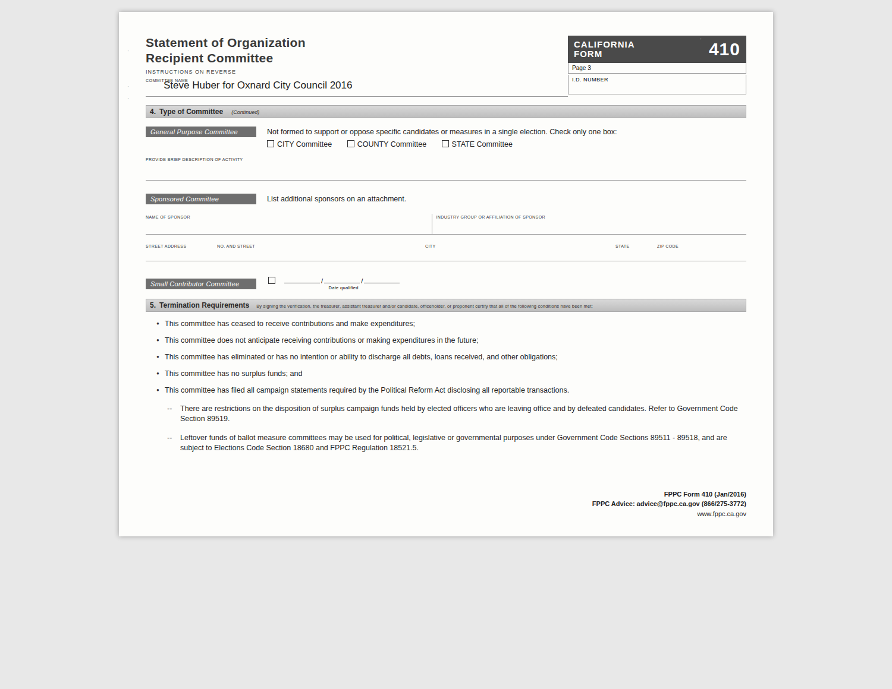· · · ·
Statement of Organization
Recipient Committee
INSTRUCTIONS ON REVERSE
CALIFORNIA
FORM
410
Page 3
COMMITTEE NAME Steve Huber for Oxnard City Council 2016
I.D. NUMBER
4. Type of Committee (Continued)
General Purpose Committee
Not formed to support or oppose specific candidates or measures in a single election. Check only one box:
CITY Committee COUNTY Committee STATE Committee
PROVIDE BRIEF DESCRIPTION OF ACTIVITY
Sponsored Committee
List additional sponsors on an attachment.
NAME OF SPONSOR
INDUSTRY GROUP OR AFFILIATION OF SPONSOR
STREET ADDRESS NO. AND STREET CITY STATE ZIP CODE
Small Contributor Committee
/ /
Date qualified
5. Termination Requirements By signing the verification, the treasurer, assistant treasurer and/or candidate, officeholder, or proponent certify that all of the following conditions have been met:
This committee has ceased to receive contributions and make expenditures;
This committee does not anticipate receiving contributions or making expenditures in the future;
This committee has eliminated or has no intention or ability to discharge all debts, loans received, and other obligations;
This committee has no surplus funds; and
This committee has filed all campaign statements required by the Political Reform Act disclosing all reportable transactions.
There are restrictions on the disposition of surplus campaign funds held by elected officers who are leaving office and by defeated candidates. Refer to Government Code Section 89519.
Leftover funds of ballot measure committees may be used for political, legislative or governmental purposes under Government Code Sections 89511 - 89518, and are subject to Elections Code Section 18680 and FPPC Regulation 18521.5.
FPPC Form 410 (Jan/2016)
FPPC Advice: advice@fppc.ca.gov (866/275-3772)
www.fppc.ca.gov